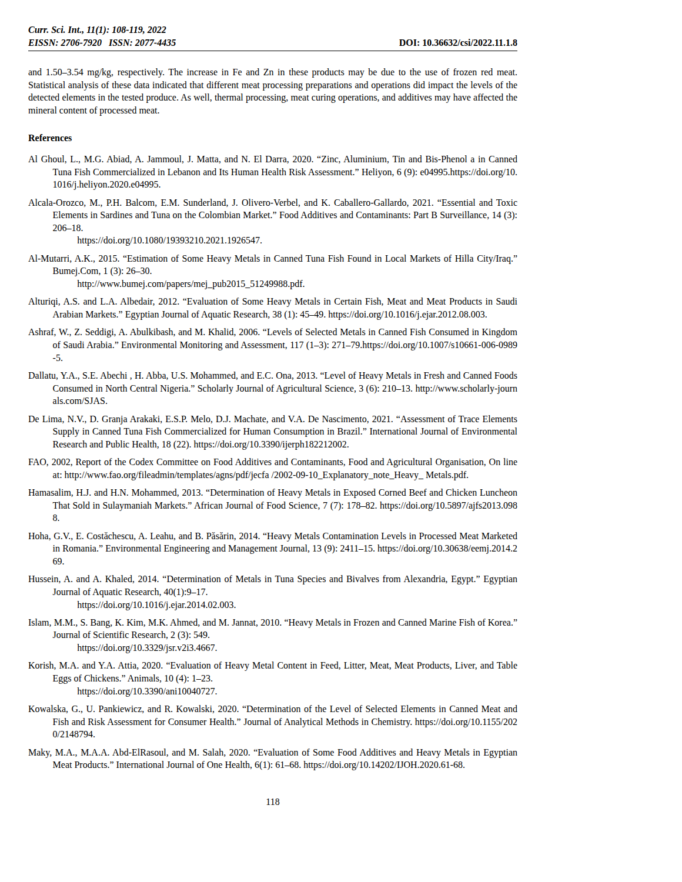Curr. Sci. Int., 11(1): 108-119, 2022
EISSN: 2706-7920 ISSN: 2077-4435 DOI: 10.36632/csi/2022.11.1.8
and 1.50–3.54 mg/kg, respectively. The increase in Fe and Zn in these products may be due to the use of frozen red meat. Statistical analysis of these data indicated that different meat processing preparations and operations did impact the levels of the detected elements in the tested produce. As well, thermal processing, meat curing operations, and additives may have affected the mineral content of processed meat.
References
Al Ghoul, L., M.G. Abiad, A. Jammoul, J. Matta, and N. El Darra, 2020. “Zinc, Aluminium, Tin and Bis-Phenol a in Canned Tuna Fish Commercialized in Lebanon and Its Human Health Risk Assessment.” Heliyon, 6 (9): e04995.https://doi.org/10.1016/j.heliyon.2020.e04995.
Alcala-Orozco, M., P.H. Balcom, E.M. Sunderland, J. Olivero-Verbel, and K. Caballero-Gallardo, 2021. “Essential and Toxic Elements in Sardines and Tuna on the Colombian Market.” Food Additives and Contaminants: Part B Surveillance, 14 (3): 206–18. https://doi.org/10.1080/19393210.2021.1926547.
Al-Mutarri, A.K., 2015. “Estimation of Some Heavy Metals in Canned Tuna Fish Found in Local Markets of Hilla City/Iraq.” Bumej.Com, 1 (3): 26–30. http://www.bumej.com/papers/mej_pub2015_51249988.pdf.
Alturiqi, A.S. and L.A. Albedair, 2012. “Evaluation of Some Heavy Metals in Certain Fish, Meat and Meat Products in Saudi Arabian Markets.” Egyptian Journal of Aquatic Research, 38 (1): 45–49. https://doi.org/10.1016/j.ejar.2012.08.003.
Ashraf, W., Z. Seddigi, A. Abulkibash, and M. Khalid, 2006. “Levels of Selected Metals in Canned Fish Consumed in Kingdom of Saudi Arabia.” Environmental Monitoring and Assessment, 117 (1–3): 271–79.https://doi.org/10.1007/s10661-006-0989-5.
Dallatu, Y.A., S.E. Abechi , H. Abba, U.S. Mohammed, and E.C. Ona, 2013. “Level of Heavy Metals in Fresh and Canned Foods Consumed in North Central Nigeria.” Scholarly Journal of Agricultural Science, 3 (6): 210–13. http://www.scholarly-journals.com/SJAS.
De Lima, N.V., D. Granja Arakaki, E.S.P. Melo, D.J. Machate, and V.A. De Nascimento, 2021. “Assessment of Trace Elements Supply in Canned Tuna Fish Commercialized for Human Consumption in Brazil.” International Journal of Environmental Research and Public Health, 18 (22). https://doi.org/10.3390/ijerph182212002.
FAO, 2002, Report of the Codex Committee on Food Additives and Contaminants, Food and Agricultural Organisation, On line at: http://www.fao.org/fileadmin/templates/agns/pdf/jecfa /2002-09-10_Explanatory_note_Heavy_ Metals.pdf.
Hamasalim, H.J. and H.N. Mohammed, 2013. “Determination of Heavy Metals in Exposed Corned Beef and Chicken Luncheon That Sold in Sulaymaniah Markets.” African Journal of Food Science, 7 (7): 178–82. https://doi.org/10.5897/ajfs2013.0988.
Hoha, G.V., E. Costăchescu, A. Leahu, and B. Păsărin, 2014. “Heavy Metals Contamination Levels in Processed Meat Marketed in Romania.” Environmental Engineering and Management Journal, 13 (9): 2411–15. https://doi.org/10.30638/eemj.2014.269.
Hussein, A. and A. Khaled, 2014. “Determination of Metals in Tuna Species and Bivalves from Alexandria, Egypt.” Egyptian Journal of Aquatic Research, 40(1):9–17. https://doi.org/10.1016/j.ejar.2014.02.003.
Islam, M.M., S. Bang, K. Kim, M.K. Ahmed, and M. Jannat, 2010. “Heavy Metals in Frozen and Canned Marine Fish of Korea.” Journal of Scientific Research, 2 (3): 549. https://doi.org/10.3329/jsr.v2i3.4667.
Korish, M.A. and Y.A. Attia, 2020. “Evaluation of Heavy Metal Content in Feed, Litter, Meat, Meat Products, Liver, and Table Eggs of Chickens.” Animals, 10 (4): 1–23. https://doi.org/10.3390/ani10040727.
Kowalska, G., U. Pankiewicz, and R. Kowalski, 2020. “Determination of the Level of Selected Elements in Canned Meat and Fish and Risk Assessment for Consumer Health.” Journal of Analytical Methods in Chemistry. https://doi.org/10.1155/2020/2148794.
Maky, M.A., M.A.A. Abd-ElRasoul, and M. Salah, 2020. “Evaluation of Some Food Additives and Heavy Metals in Egyptian Meat Products.” International Journal of One Health, 6(1): 61–68. https://doi.org/10.14202/IJOH.2020.61-68.
118